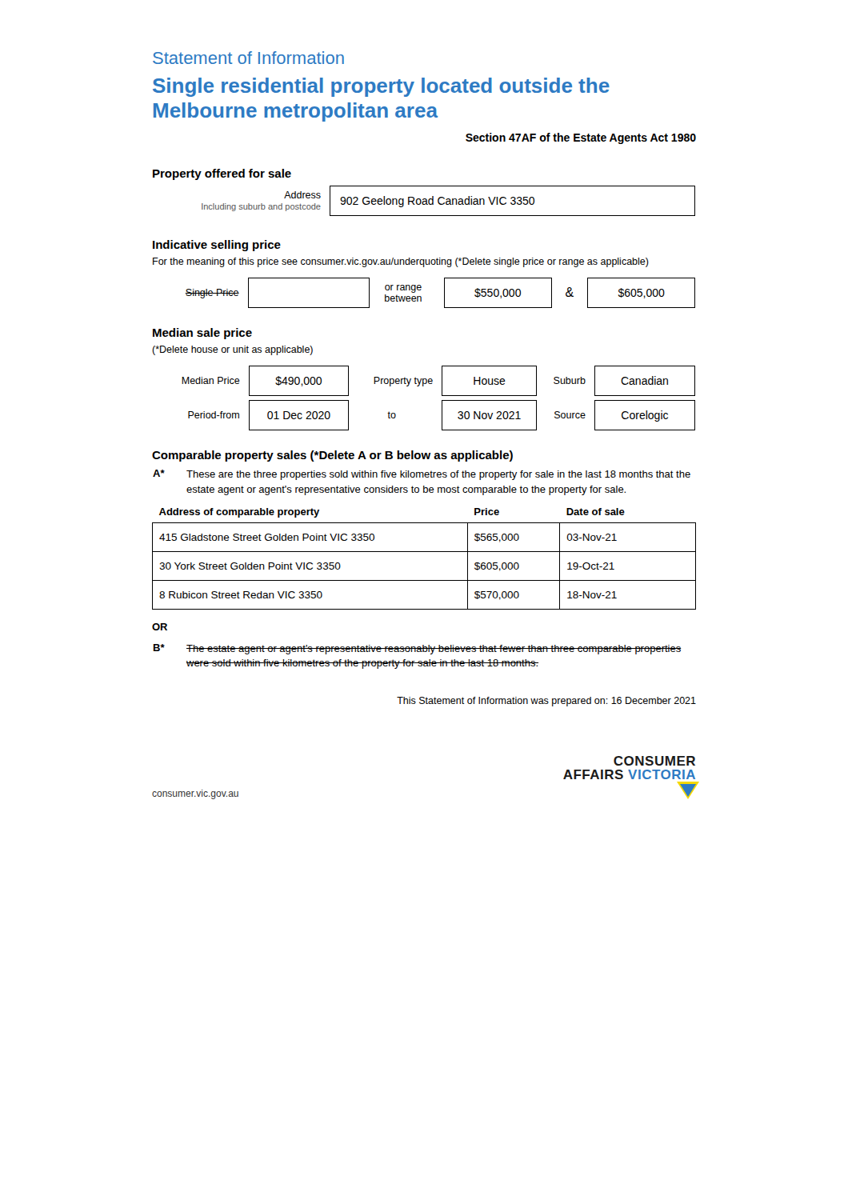Statement of Information
Single residential property located outside the Melbourne metropolitan area
Section 47AF of the Estate Agents Act 1980
Property offered for sale
| Address Including suburb and postcode | 902 Geelong Road Canadian VIC 3350 |
Indicative selling price
For the meaning of this price see consumer.vic.gov.au/underquoting (*Delete single price or range as applicable)
| Single Price | | or range between | $550,000 | & | $605,000 |
Median sale price
(*Delete house or unit as applicable)
| Median Price | $490,000 | Property type | House | Suburb | Canadian |
| Period-from | 01 Dec 2020 | to | 30 Nov 2021 | Source | Corelogic |
Comparable property sales (*Delete A or B below as applicable)
| A* | These are the three properties sold within five kilometres of the property for sale in the last 18 months that the estate agent or agent's representative considers to be most comparable to the property for sale. |
| Address of comparable property | Price | Date of sale |
| --- | --- | --- |
| 415 Gladstone Street Golden Point VIC 3350 | $565,000 | 03-Nov-21 |
| 30 York Street Golden Point VIC 3350 | $605,000 | 19-Oct-21 |
| 8 Rubicon Street Redan VIC 3350 | $570,000 | 18-Nov-21 |
OR
| B* | The estate agent or agent's representative reasonably believes that fewer than three comparable properties were sold within five kilometres of the property for sale in the last 18 months. |
This Statement of Information was prepared on: 16 December 2021
consumer.vic.gov.au
CONSUMER
AFFAIRS VICTORIA